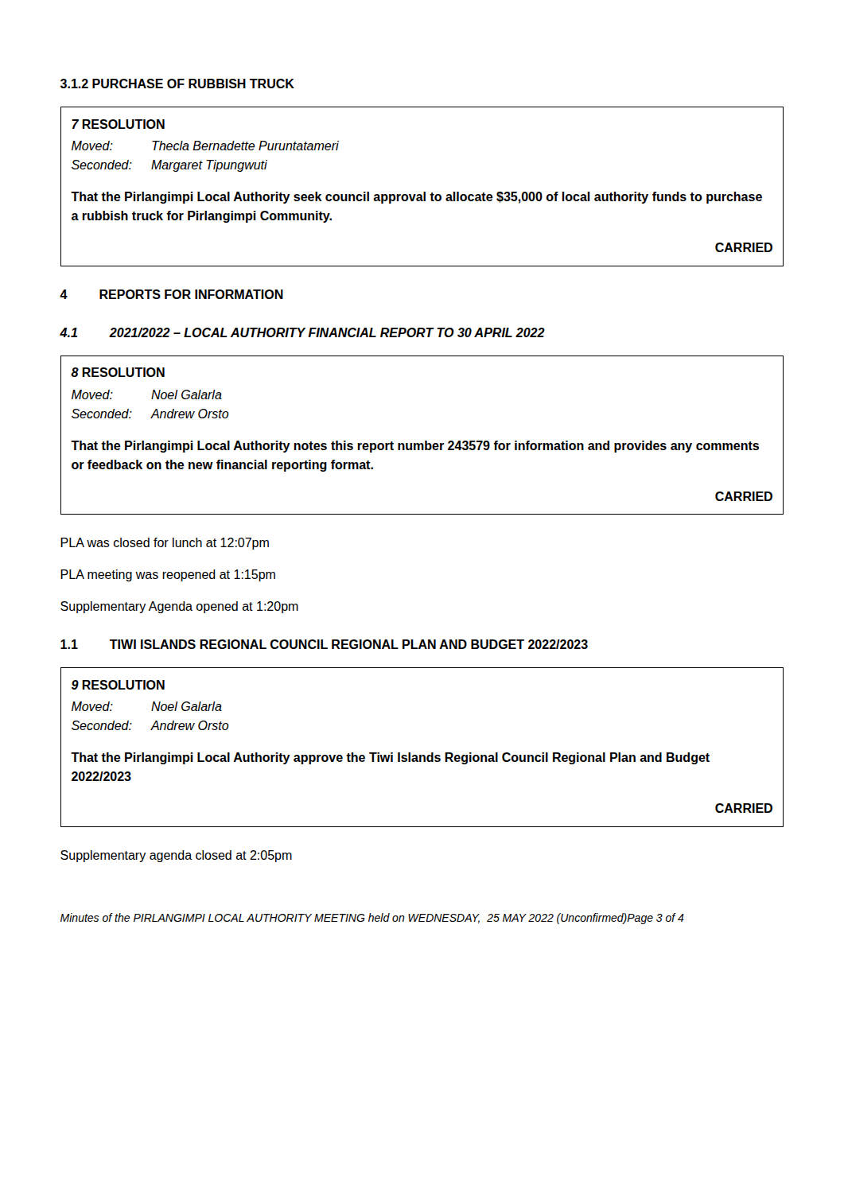3.1.2 PURCHASE OF RUBBISH TRUCK
7 RESOLUTION
| Moved: | Thecla Bernadette Puruntatameri |
| Seconded: | Margaret Tipungwuti |
That the Pirlangimpi Local Authority seek council approval to allocate $35,000 of local authority funds to purchase a rubbish truck for Pirlangimpi Community.
CARRIED
4 REPORTS FOR INFORMATION
4.12021/2022 – LOCAL AUTHORITY FINANCIAL REPORT TO 30 APRIL 2022
8 RESOLUTION
| Moved: | Noel Galarla |
| Seconded: | Andrew Orsto |
That the Pirlangimpi Local Authority notes this report number 243579 for information and provides any comments or feedback on the new financial reporting format.
CARRIED
PLA was closed for lunch at 12:07pm
PLA meeting was reopened at 1:15pm
Supplementary Agenda opened at 1:20pm
1.1 TIWI ISLANDS REGIONAL COUNCIL REGIONAL PLAN AND BUDGET 2022/2023
9 RESOLUTION
| Moved: | Noel Galarla |
| Seconded: | Andrew Orsto |
That the Pirlangimpi Local Authority approve the Tiwi Islands Regional Council Regional Plan and Budget 2022/2023
CARRIED
Supplementary agenda closed at 2:05pm
Minutes of the PIRLANGIMPI LOCAL AUTHORITY MEETING held on WEDNESDAY, 25 MAY 2022 (Unconfirmed)Page 3 of 4